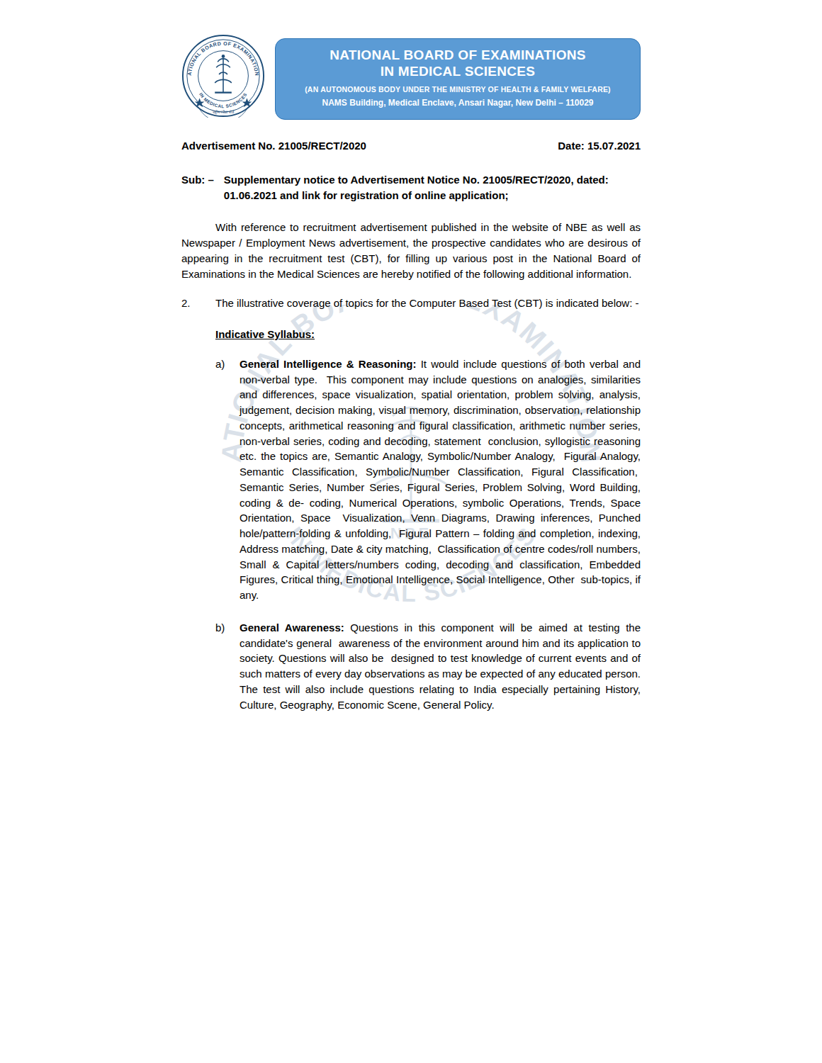NATIONAL BOARD OF EXAMINATIONS IN MEDICAL SCIENCES NBE
NATIONAL BOARD OF EXAMINATIONS IN MEDICAL SCIENCES राष्ट्रीय परीक्षा बोर्ड
NATIONAL BOARD OF EXAMINATIONS
IN MEDICAL SCIENCES
(AN AUTONOMOUS BODY UNDER THE MINISTRY OF HEALTH & FAMILY WELFARE)
NAMS Building, Medical Enclave, Ansari Nagar, New Delhi – 110029
Advertisement No. 21005/RECT/2020 Date: 15.07.2021
Sub: – Supplementary notice to Advertisement Notice No. 21005/RECT/2020, dated: 01.06.2021 and link for registration of online application;
With reference to recruitment advertisement published in the website of NBE as well as Newspaper / Employment News advertisement, the prospective candidates who are desirous of appearing in the recruitment test (CBT), for filling up various post in the National Board of Examinations in the Medical Sciences are hereby notified of the following additional information.
2.
The illustrative coverage of topics for the Computer Based Test (CBT) is indicated below: -
Indicative Syllabus:
a)
General Intelligence & Reasoning: It would include questions of both verbal and non-verbal type. This component may include questions on analogies, similarities and differences, space visualization, spatial orientation, problem solving, analysis, judgement, decision making, visual memory, discrimination, observation, relationship concepts, arithmetical reasoning and figural classification, arithmetic number series, non-verbal series, coding and decoding, statement conclusion, syllogistic reasoning etc. the topics are, Semantic Analogy, Symbolic/Number Analogy, Figural Analogy, Semantic Classification, Symbolic/Number Classification, Figural Classification, Semantic Series, Number Series, Figural Series, Problem Solving, Word Building, coding & de- coding, Numerical Operations, symbolic Operations, Trends, Space Orientation, Space Visualization, Venn Diagrams, Drawing inferences, Punched hole/pattern-folding & unfolding, Figural Pattern – folding and completion, indexing, Address matching, Date & city matching, Classification of centre codes/roll numbers, Small & Capital letters/numbers coding, decoding and classification, Embedded Figures, Critical thing, Emotional Intelligence, Social Intelligence, Other sub-topics, if any.
b)
General Awareness: Questions in this component will be aimed at testing the candidate's general awareness of the environment around him and its application to society. Questions will also be designed to test knowledge of current events and of such matters of every day observations as may be expected of any educated person. The test will also include questions relating to India especially pertaining History, Culture, Geography, Economic Scene, General Policy.